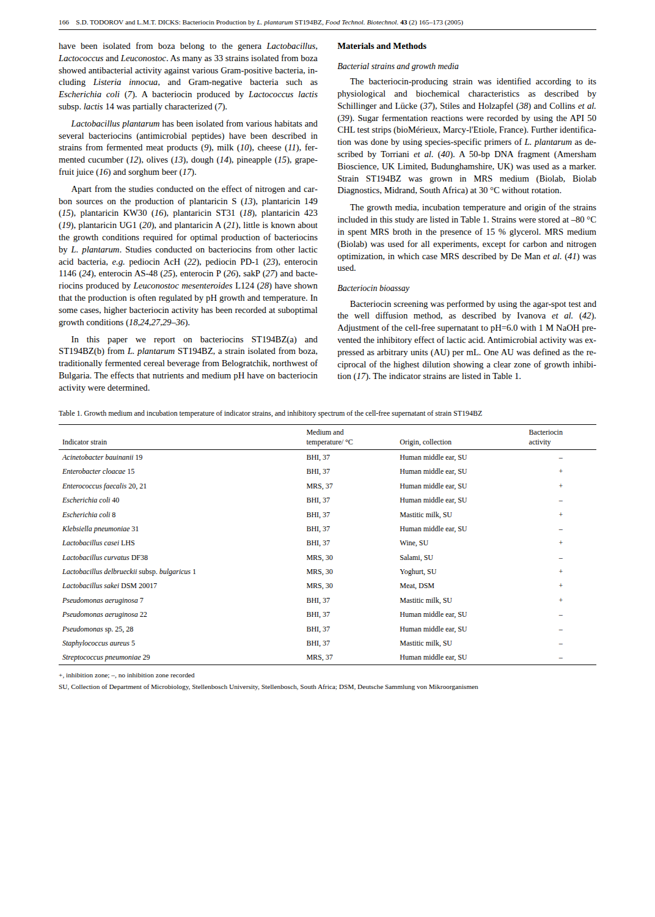166 S.D. TODOROV and L.M.T. DICKS: Bacteriocin Production by L. plantarum ST194BZ, Food Technol. Biotechnol. 43 (2) 165–173 (2005)
have been isolated from boza belong to the genera Lactobacillus, Lactococcus and Leuconostoc. As many as 33 strains isolated from boza showed antibacterial activity against various Gram-positive bacteria, including Listeria innocua, and Gram-negative bacteria such as Escherichia coli (7). A bacteriocin produced by Lactococcus lactis subsp. lactis 14 was partially characterized (7).
Lactobacillus plantarum has been isolated from various habitats and several bacteriocins (antimicrobial peptides) have been described in strains from fermented meat products (9), milk (10), cheese (11), fermented cucumber (12), olives (13), dough (14), pineapple (15), grapefruit juice (16) and sorghum beer (17).
Apart from the studies conducted on the effect of nitrogen and carbon sources on the production of plantaricin S (13), plantaricin 149 (15), plantaricin KW30 (16), plantaricin ST31 (18), plantaricin 423 (19), plantaricin UG1 (20), and plantaricin A (21), little is known about the growth conditions required for optimal production of bacteriocins by L. plantarum. Studies conducted on bacteriocins from other lactic acid bacteria, e.g. pediocin AcH (22), pediocin PD-1 (23), enterocin 1146 (24), enterocin AS-48 (25), enterocin P (26), sakP (27) and bacteriocins produced by Leuconostoc mesenteroides L124 (28) have shown that the production is often regulated by pH growth and temperature. In some cases, higher bacteriocin activity has been recorded at suboptimal growth conditions (18,24,27,29–36).
In this paper we report on bacteriocins ST194BZ(a) and ST194BZ(b) from L. plantarum ST194BZ, a strain isolated from boza, traditionally fermented cereal beverage from Belogratchik, northwest of Bulgaria. The effects that nutrients and medium pH have on bacteriocin activity were determined.
Materials and Methods
Bacterial strains and growth media
The bacteriocin-producing strain was identified according to its physiological and biochemical characteristics as described by Schillinger and Lücke (37), Stiles and Holzapfel (38) and Collins et al. (39). Sugar fermentation reactions were recorded by using the API 50 CHL test strips (bioMérieux, Marcy-l'Etiole, France). Further identification was done by using species-specific primers of L. plantarum as described by Torriani et al. (40). A 50-bp DNA fragment (Amersham Bioscience, UK Limited, Budunghamshire, UK) was used as a marker. Strain ST194BZ was grown in MRS medium (Biolab, Biolab Diagnostics, Midrand, South Africa) at 30 °C without rotation.
The growth media, incubation temperature and origin of the strains included in this study are listed in Table 1. Strains were stored at –80 °C in spent MRS broth in the presence of 15 % glycerol. MRS medium (Biolab) was used for all experiments, except for carbon and nitrogen optimization, in which case MRS described by De Man et al. (41) was used.
Bacteriocin bioassay
Bacteriocin screening was performed by using the agar-spot test and the well diffusion method, as described by Ivanova et al. (42). Adjustment of the cell-free supernatant to pH=6.0 with 1 M NaOH prevented the inhibitory effect of lactic acid. Antimicrobial activity was expressed as arbitrary units (AU) per mL. One AU was defined as the reciprocal of the highest dilution showing a clear zone of growth inhibition (17). The indicator strains are listed in Table 1.
Table 1. Growth medium and incubation temperature of indicator strains, and inhibitory spectrum of the cell-free supernatant of strain ST194BZ
| Indicator strain | Medium and temperature/ °C | Origin, collection | Bacteriocin activity |
| --- | --- | --- | --- |
| Acinetobacter bauinanii 19 | BHI, 37 | Human middle ear, SU | – |
| Enterobacter cloacae 15 | BHI, 37 | Human middle ear, SU | + |
| Enterococcus faecalis 20, 21 | MRS, 37 | Human middle ear, SU | + |
| Escherichia coli 40 | BHI, 37 | Human middle ear, SU | – |
| Escherichia coli 8 | BHI, 37 | Mastitic milk, SU | + |
| Klebsiella pneumoniae 31 | BHI, 37 | Human middle ear, SU | – |
| Lactobacillus casei LHS | BHI, 37 | Wine, SU | + |
| Lactobacillus curvatus DF38 | MRS, 30 | Salami, SU | – |
| Lactobacillus delbrueckii subsp. bulgaricus 1 | MRS, 30 | Yoghurt, SU | + |
| Lactobacillus sakei DSM 20017 | MRS, 30 | Meat, DSM | + |
| Pseudomonas aeruginosa 7 | BHI, 37 | Mastitic milk, SU | + |
| Pseudomonas aeruginosa 22 | BHI, 37 | Human middle ear, SU | – |
| Pseudomonas sp. 25, 28 | BHI, 37 | Human middle ear, SU | – |
| Staphylococcus aureus 5 | BHI, 37 | Mastitic milk, SU | – |
| Streptococcus pneumoniae 29 | MRS, 37 | Human middle ear, SU | – |
+, inhibition zone; –, no inhibition zone recorded
SU, Collection of Department of Microbiology, Stellenbosch University, Stellenbosch, South Africa; DSM, Deutsche Sammlung von Mikroorganismen